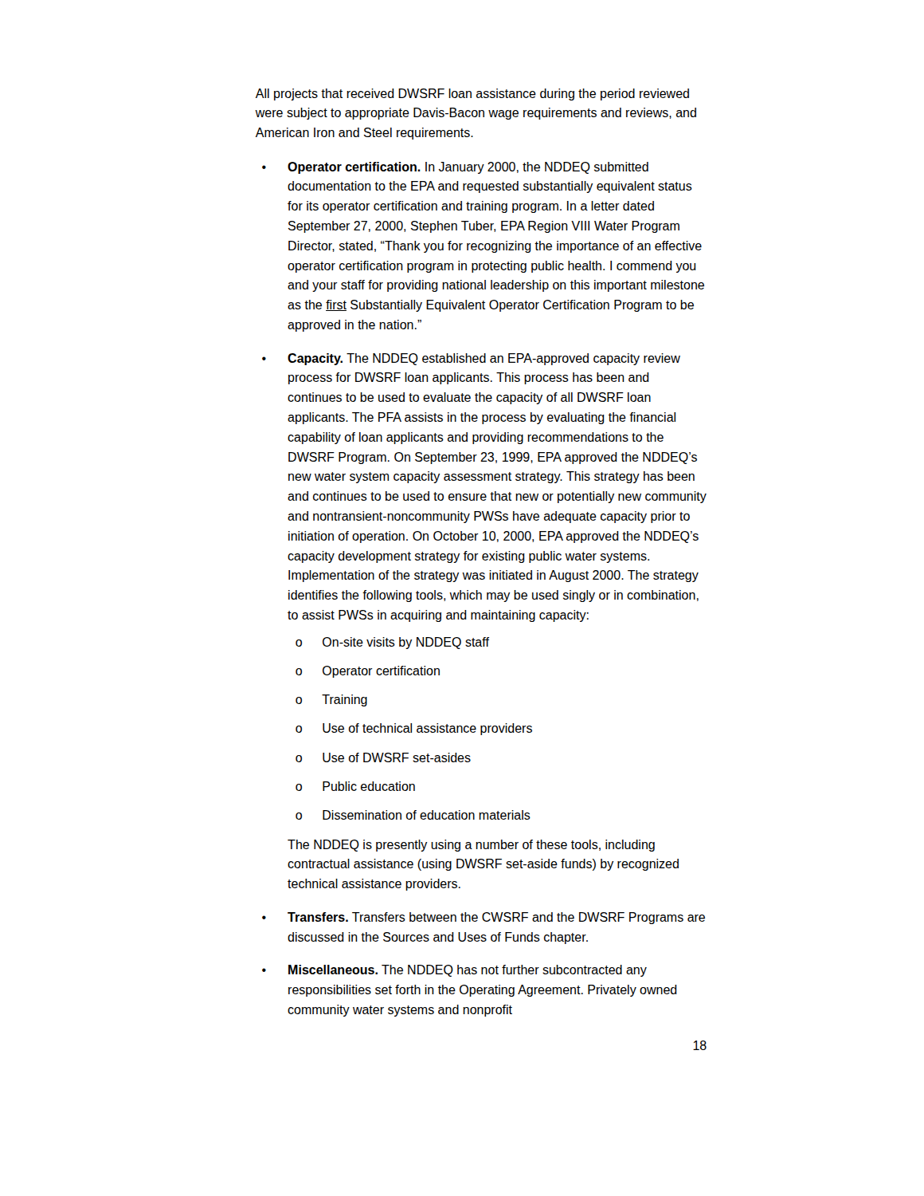All projects that received DWSRF loan assistance during the period reviewed were subject to appropriate Davis-Bacon wage requirements and reviews, and American Iron and Steel requirements.
Operator certification. In January 2000, the NDDEQ submitted documentation to the EPA and requested substantially equivalent status for its operator certification and training program. In a letter dated September 27, 2000, Stephen Tuber, EPA Region VIII Water Program Director, stated, “Thank you for recognizing the importance of an effective operator certification program in protecting public health. I commend you and your staff for providing national leadership on this important milestone as the first Substantially Equivalent Operator Certification Program to be approved in the nation.”
Capacity. The NDDEQ established an EPA-approved capacity review process for DWSRF loan applicants. This process has been and continues to be used to evaluate the capacity of all DWSRF loan applicants. The PFA assists in the process by evaluating the financial capability of loan applicants and providing recommendations to the DWSRF Program. On September 23, 1999, EPA approved the NDDEQ’s new water system capacity assessment strategy. This strategy has been and continues to be used to ensure that new or potentially new community and nontransient-noncommunity PWSs have adequate capacity prior to initiation of operation. On October 10, 2000, EPA approved the NDDEQ’s capacity development strategy for existing public water systems. Implementation of the strategy was initiated in August 2000. The strategy identifies the following tools, which may be used singly or in combination, to assist PWSs in acquiring and maintaining capacity:
On-site visits by NDDEQ staff
Operator certification
Training
Use of technical assistance providers
Use of DWSRF set-asides
Public education
Dissemination of education materials
The NDDEQ is presently using a number of these tools, including contractual assistance (using DWSRF set-aside funds) by recognized technical assistance providers.
Transfers. Transfers between the CWSRF and the DWSRF Programs are discussed in the Sources and Uses of Funds chapter.
Miscellaneous. The NDDEQ has not further subcontracted any responsibilities set forth in the Operating Agreement. Privately owned community water systems and nonprofit
18